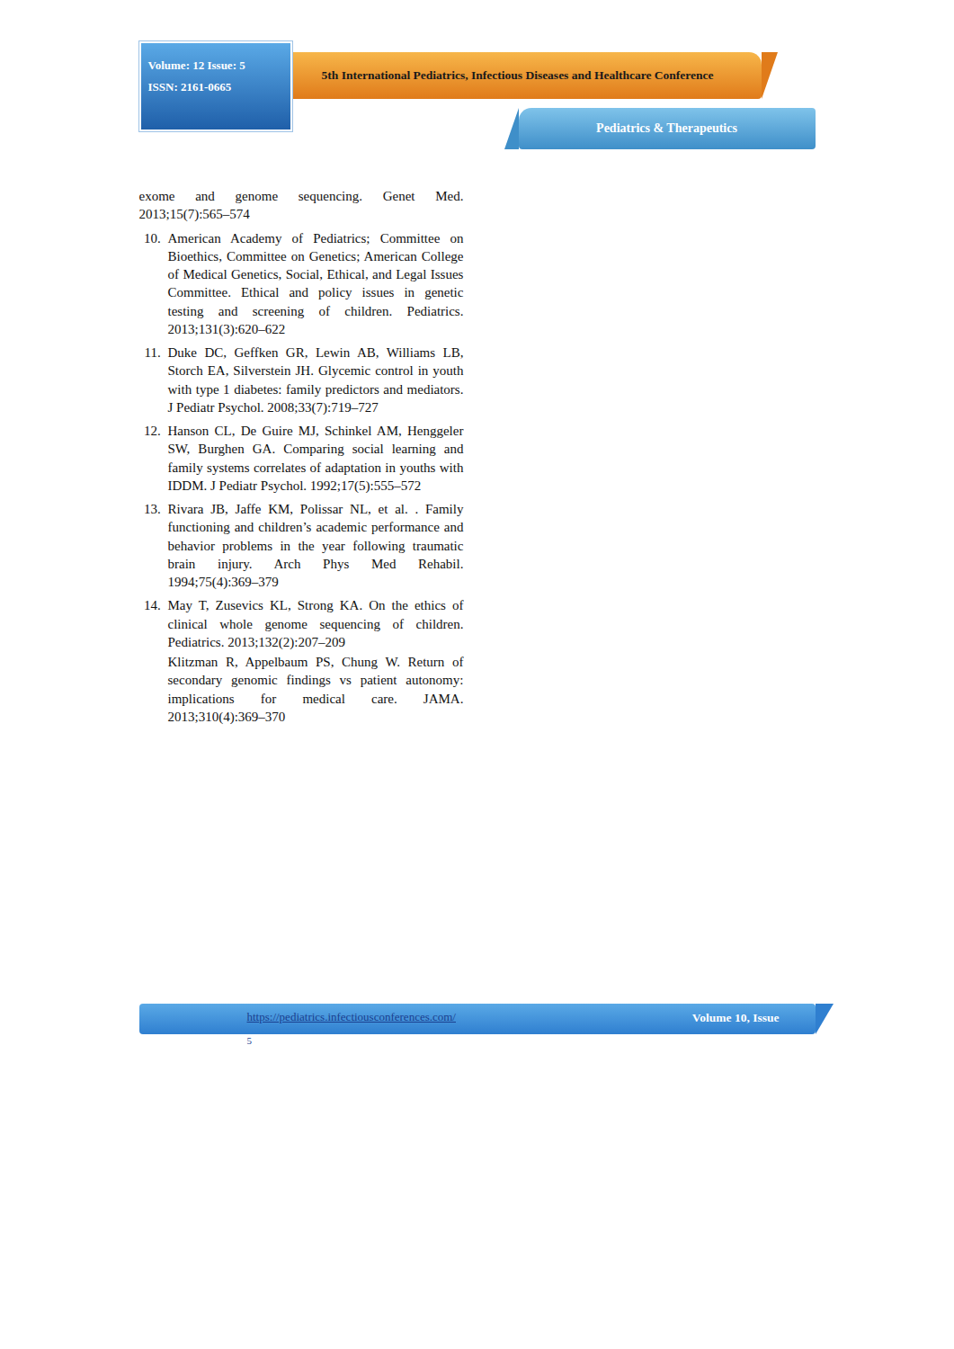Volume: 12 Issue: 5
ISSN: 2161-0665
5th International Pediatrics, Infectious Diseases and Healthcare Conference
Pediatrics & Therapeutics
exome and genome sequencing. Genet Med. 2013;15(7):565–574
American Academy of Pediatrics; Committee on Bioethics, Committee on Genetics; American College of Medical Genetics, Social, Ethical, and Legal Issues Committee. Ethical and policy issues in genetic testing and screening of children. Pediatrics. 2013;131(3):620–622
Duke DC, Geffken GR, Lewin AB, Williams LB, Storch EA, Silverstein JH. Glycemic control in youth with type 1 diabetes: family predictors and mediators. J Pediatr Psychol. 2008;33(7):719–727
Hanson CL, De Guire MJ, Schinkel AM, Henggeler SW, Burghen GA. Comparing social learning and family systems correlates of adaptation in youths with IDDM. J Pediatr Psychol. 1992;17(5):555–572
Rivara JB, Jaffe KM, Polissar NL, et al. . Family functioning and children’s academic performance and behavior problems in the year following traumatic brain injury. Arch Phys Med Rehabil. 1994;75(4):369–379
May T, Zusevics KL, Strong KA. On the ethics of clinical whole genome sequencing of children. Pediatrics. 2013;132(2):207–209
Klitzman R, Appelbaum PS, Chung W. Return of secondary genomic findings vs patient autonomy: implications for medical care. JAMA. 2013;310(4):369–370
https://pediatrics.infectiousconferences.com/
5
Volume 10, Issue